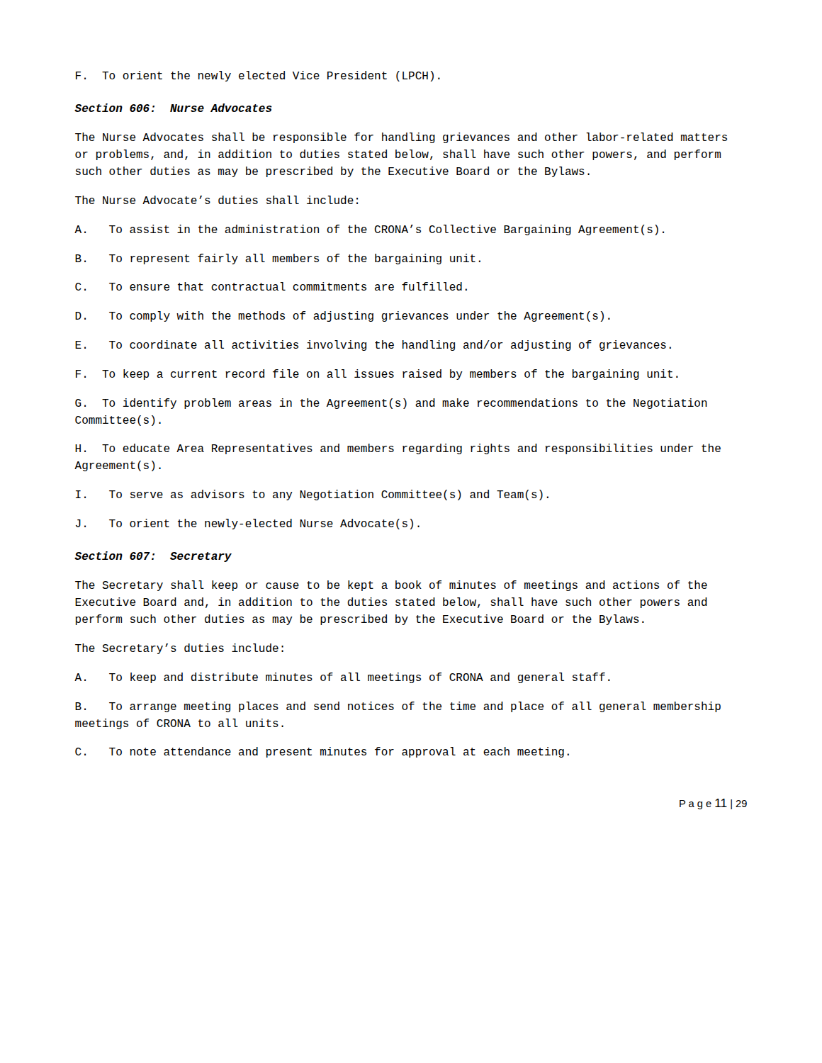F. To orient the newly elected Vice President (LPCH).
Section 606: Nurse Advocates
The Nurse Advocates shall be responsible for handling grievances and other labor-related matters or problems, and, in addition to duties stated below, shall have such other powers, and perform such other duties as may be prescribed by the Executive Board or the Bylaws.
The Nurse Advocate’s duties shall include:
A. To assist in the administration of the CRONA’s Collective Bargaining Agreement(s).
B. To represent fairly all members of the bargaining unit.
C. To ensure that contractual commitments are fulfilled.
D. To comply with the methods of adjusting grievances under the Agreement(s).
E. To coordinate all activities involving the handling and/or adjusting of grievances.
F. To keep a current record file on all issues raised by members of the bargaining unit.
G. To identify problem areas in the Agreement(s) and make recommendations to the Negotiation Committee(s).
H. To educate Area Representatives and members regarding rights and responsibilities under the Agreement(s).
I. To serve as advisors to any Negotiation Committee(s) and Team(s).
J. To orient the newly-elected Nurse Advocate(s).
Section 607: Secretary
The Secretary shall keep or cause to be kept a book of minutes of meetings and actions of the Executive Board and, in addition to the duties stated below, shall have such other powers and perform such other duties as may be prescribed by the Executive Board or the Bylaws.
The Secretary’s duties include:
A. To keep and distribute minutes of all meetings of CRONA and general staff.
B. To arrange meeting places and send notices of the time and place of all general membership meetings of CRONA to all units.
C. To note attendance and present minutes for approval at each meeting.
P a g e 11 | 29